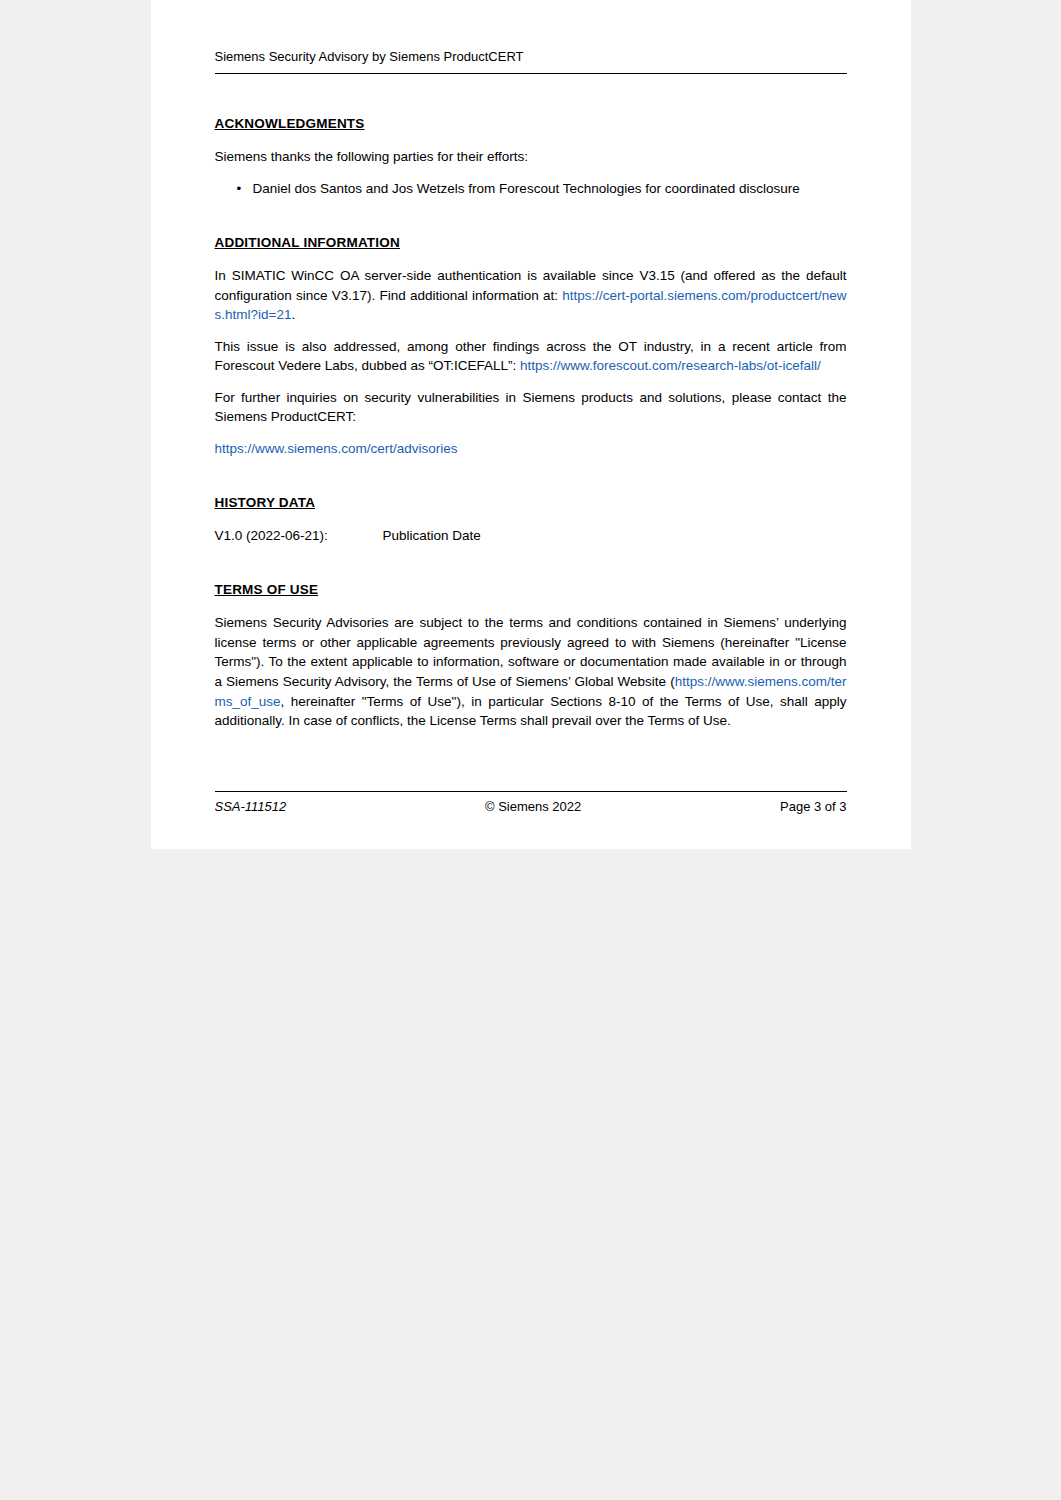Siemens Security Advisory by Siemens ProductCERT
ACKNOWLEDGMENTS
Siemens thanks the following parties for their efforts:
Daniel dos Santos and Jos Wetzels from Forescout Technologies for coordinated disclosure
ADDITIONAL INFORMATION
In SIMATIC WinCC OA server-side authentication is available since V3.15 (and offered as the default configuration since V3.17). Find additional information at: https://cert-portal.siemens.com/productcert/news.html?id=21.
This issue is also addressed, among other findings across the OT industry, in a recent article from Forescout Vedere Labs, dubbed as “OT:ICEFALL”: https://www.forescout.com/research-labs/ot-icefall/
For further inquiries on security vulnerabilities in Siemens products and solutions, please contact the Siemens ProductCERT:
https://www.siemens.com/cert/advisories
HISTORY DATA
V1.0 (2022-06-21): Publication Date
TERMS OF USE
Siemens Security Advisories are subject to the terms and conditions contained in Siemens’ underlying license terms or other applicable agreements previously agreed to with Siemens (hereinafter "License Terms"). To the extent applicable to information, software or documentation made available in or through a Siemens Security Advisory, the Terms of Use of Siemens’ Global Website (https://www.siemens.com/terms_of_use, hereinafter "Terms of Use"), in particular Sections 8-10 of the Terms of Use, shall apply additionally. In case of conflicts, the License Terms shall prevail over the Terms of Use.
SSA-111512 © Siemens 2022 Page 3 of 3